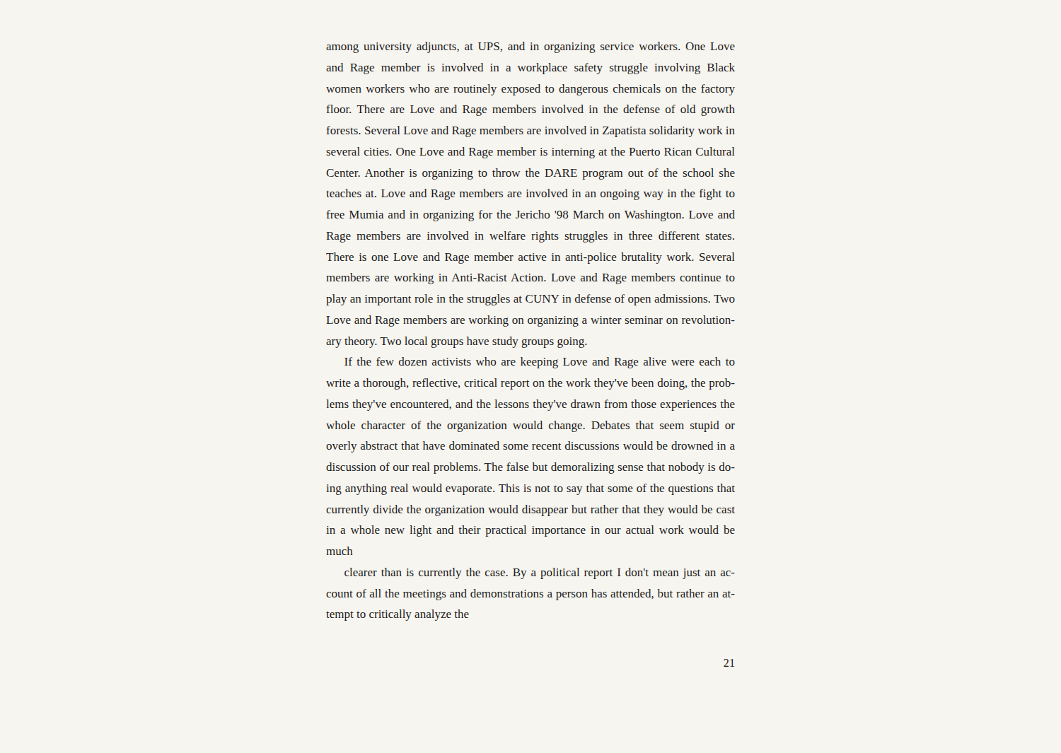among university adjuncts, at UPS, and in organizing service workers. One Love and Rage member is involved in a workplace safety struggle involving Black women workers who are routinely exposed to dangerous chemicals on the factory floor. There are Love and Rage members involved in the defense of old growth forests. Several Love and Rage members are involved in Zapatista solidarity work in several cities. One Love and Rage member is interning at the Puerto Rican Cultural Center. Another is organizing to throw the DARE program out of the school she teaches at. Love and Rage members are involved in an ongoing way in the fight to free Mumia and in organizing for the Jericho '98 March on Washington. Love and Rage members are involved in welfare rights struggles in three different states. There is one Love and Rage member active in anti-police brutality work. Several members are working in Anti-Racist Action. Love and Rage members continue to play an important role in the struggles at CUNY in defense of open admissions. Two Love and Rage members are working on organizing a winter seminar on revolutionary theory. Two local groups have study groups going.
If the few dozen activists who are keeping Love and Rage alive were each to write a thorough, reflective, critical report on the work they've been doing, the problems they've encountered, and the lessons they've drawn from those experiences the whole character of the organization would change. Debates that seem stupid or overly abstract that have dominated some recent discussions would be drowned in a discussion of our real problems. The false but demoralizing sense that nobody is doing anything real would evaporate. This is not to say that some of the questions that currently divide the organization would disappear but rather that they would be cast in a whole new light and their practical importance in our actual work would be much
clearer than is currently the case. By a political report I don't mean just an account of all the meetings and demonstrations a person has attended, but rather an attempt to critically analyze the
21